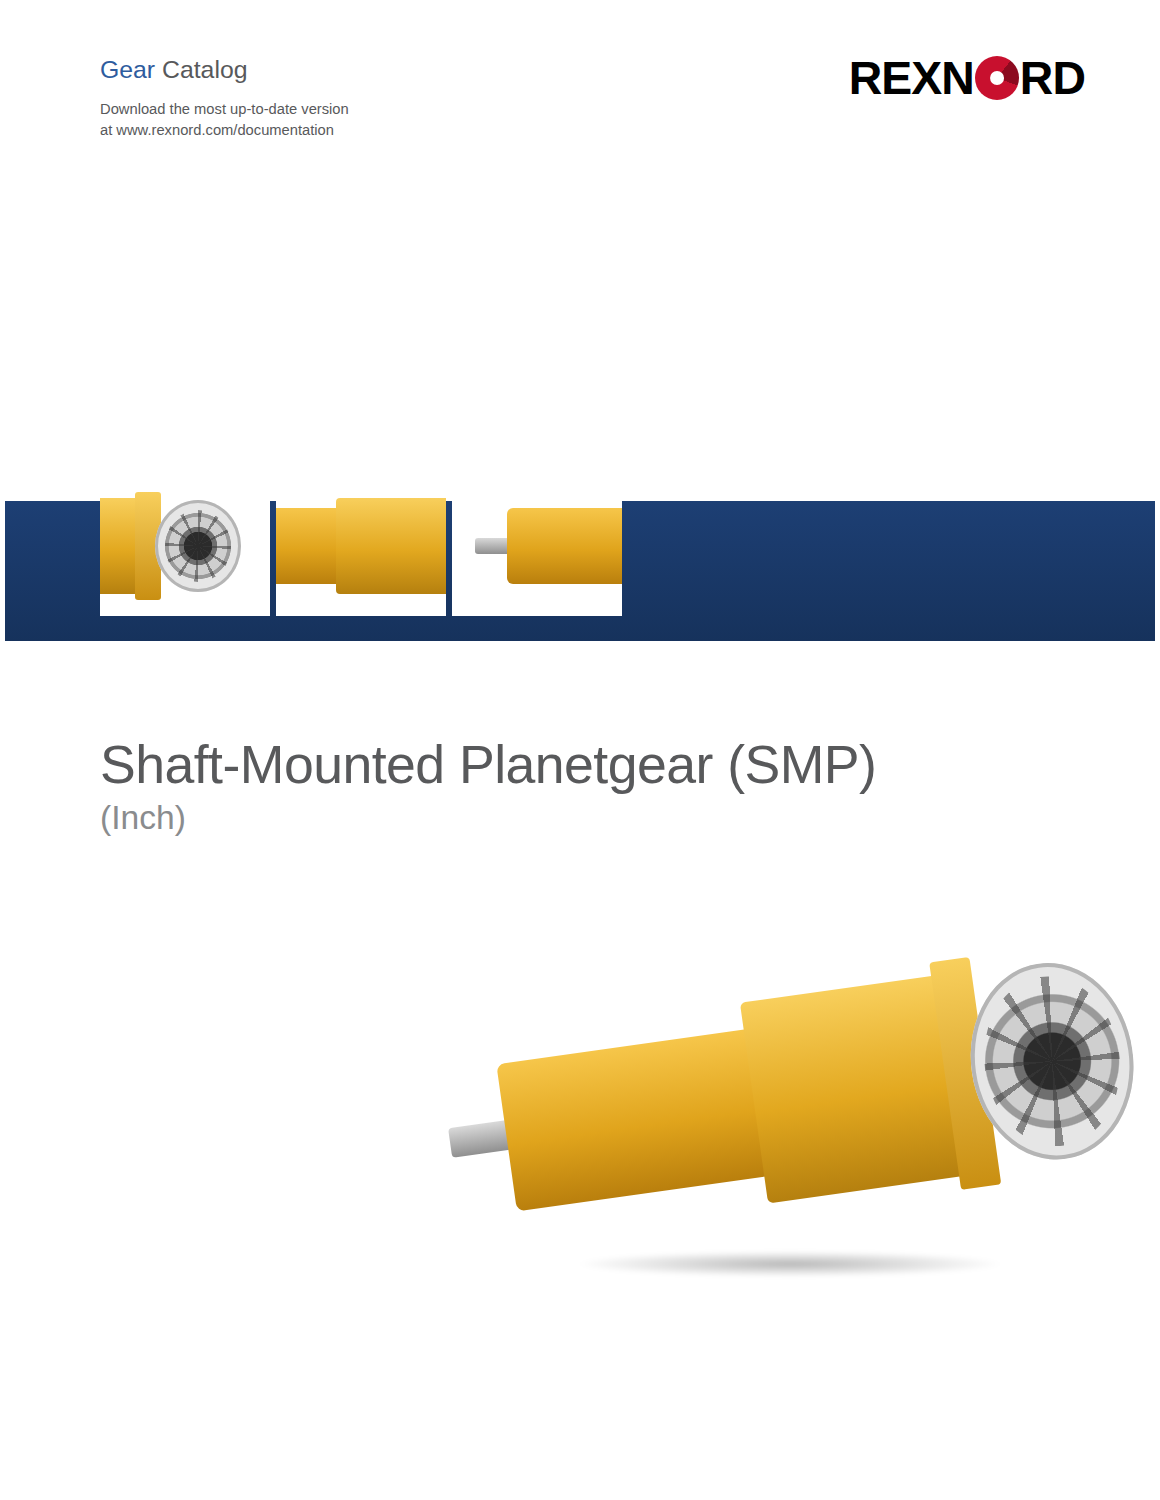Gear Catalog
Download the most up-to-date version
at www.rexnord.com/documentation
REXN RD
Shaft-Mounted Planetgear (SMP)
(Inch)